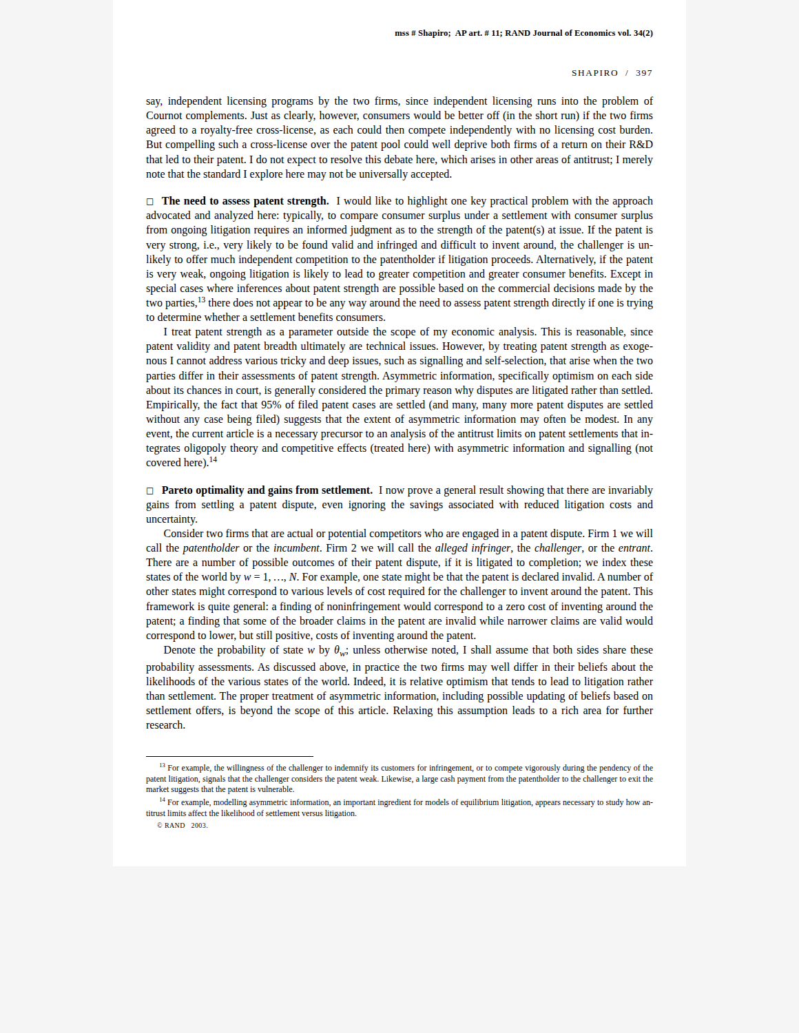mss # Shapiro; AP art. # 11; RAND Journal of Economics vol. 34(2)
SHAPIRO / 397
say, independent licensing programs by the two firms, since independent licensing runs into the problem of Cournot complements. Just as clearly, however, consumers would be better off (in the short run) if the two firms agreed to a royalty-free cross-license, as each could then compete independently with no licensing cost burden. But compelling such a cross-license over the patent pool could well deprive both firms of a return on their R&D that led to their patent. I do not expect to resolve this debate here, which arises in other areas of antitrust; I merely note that the standard I explore here may not be universally accepted.
□The need to assess patent strength. I would like to highlight one key practical problem with the approach advocated and analyzed here: typically, to compare consumer surplus under a settlement with consumer surplus from ongoing litigation requires an informed judgment as to the strength of the patent(s) at issue. If the patent is very strong, i.e., very likely to be found valid and infringed and difficult to invent around, the challenger is unlikely to offer much independent competition to the patentholder if litigation proceeds. Alternatively, if the patent is very weak, ongoing litigation is likely to lead to greater competition and greater consumer benefits. Except in special cases where inferences about patent strength are possible based on the commercial decisions made by the two parties,13 there does not appear to be any way around the need to assess patent strength directly if one is trying to determine whether a settlement benefits consumers.
I treat patent strength as a parameter outside the scope of my economic analysis. This is reasonable, since patent validity and patent breadth ultimately are technical issues. However, by treating patent strength as exogenous I cannot address various tricky and deep issues, such as signalling and self-selection, that arise when the two parties differ in their assessments of patent strength. Asymmetric information, specifically optimism on each side about its chances in court, is generally considered the primary reason why disputes are litigated rather than settled. Empirically, the fact that 95% of filed patent cases are settled (and many, many more patent disputes are settled without any case being filed) suggests that the extent of asymmetric information may often be modest. In any event, the current article is a necessary precursor to an analysis of the antitrust limits on patent settlements that integrates oligopoly theory and competitive effects (treated here) with asymmetric information and signalling (not covered here).14
□Pareto optimality and gains from settlement. I now prove a general result showing that there are invariably gains from settling a patent dispute, even ignoring the savings associated with reduced litigation costs and uncertainty.
Consider two firms that are actual or potential competitors who are engaged in a patent dispute. Firm 1 we will call the patentholder or the incumbent. Firm 2 we will call the alleged infringer, the challenger, or the entrant. There are a number of possible outcomes of their patent dispute, if it is litigated to completion; we index these states of the world by w = 1, …, N. For example, one state might be that the patent is declared invalid. A number of other states might correspond to various levels of cost required for the challenger to invent around the patent. This framework is quite general: a finding of noninfringement would correspond to a zero cost of inventing around the patent; a finding that some of the broader claims in the patent are invalid while narrower claims are valid would correspond to lower, but still positive, costs of inventing around the patent.
Denote the probability of state w by θw; unless otherwise noted, I shall assume that both sides share these probability assessments. As discussed above, in practice the two firms may well differ in their beliefs about the likelihoods of the various states of the world. Indeed, it is relative optimism that tends to lead to litigation rather than settlement. The proper treatment of asymmetric information, including possible updating of beliefs based on settlement offers, is beyond the scope of this article. Relaxing this assumption leads to a rich area for further research.
13 For example, the willingness of the challenger to indemnify its customers for infringement, or to compete vigorously during the pendency of the patent litigation, signals that the challenger considers the patent weak. Likewise, a large cash payment from the patentholder to the challenger to exit the market suggests that the patent is vulnerable.
14 For example, modelling asymmetric information, an important ingredient for models of equilibrium litigation, appears necessary to study how antitrust limits affect the likelihood of settlement versus litigation.
© RAND 2003.